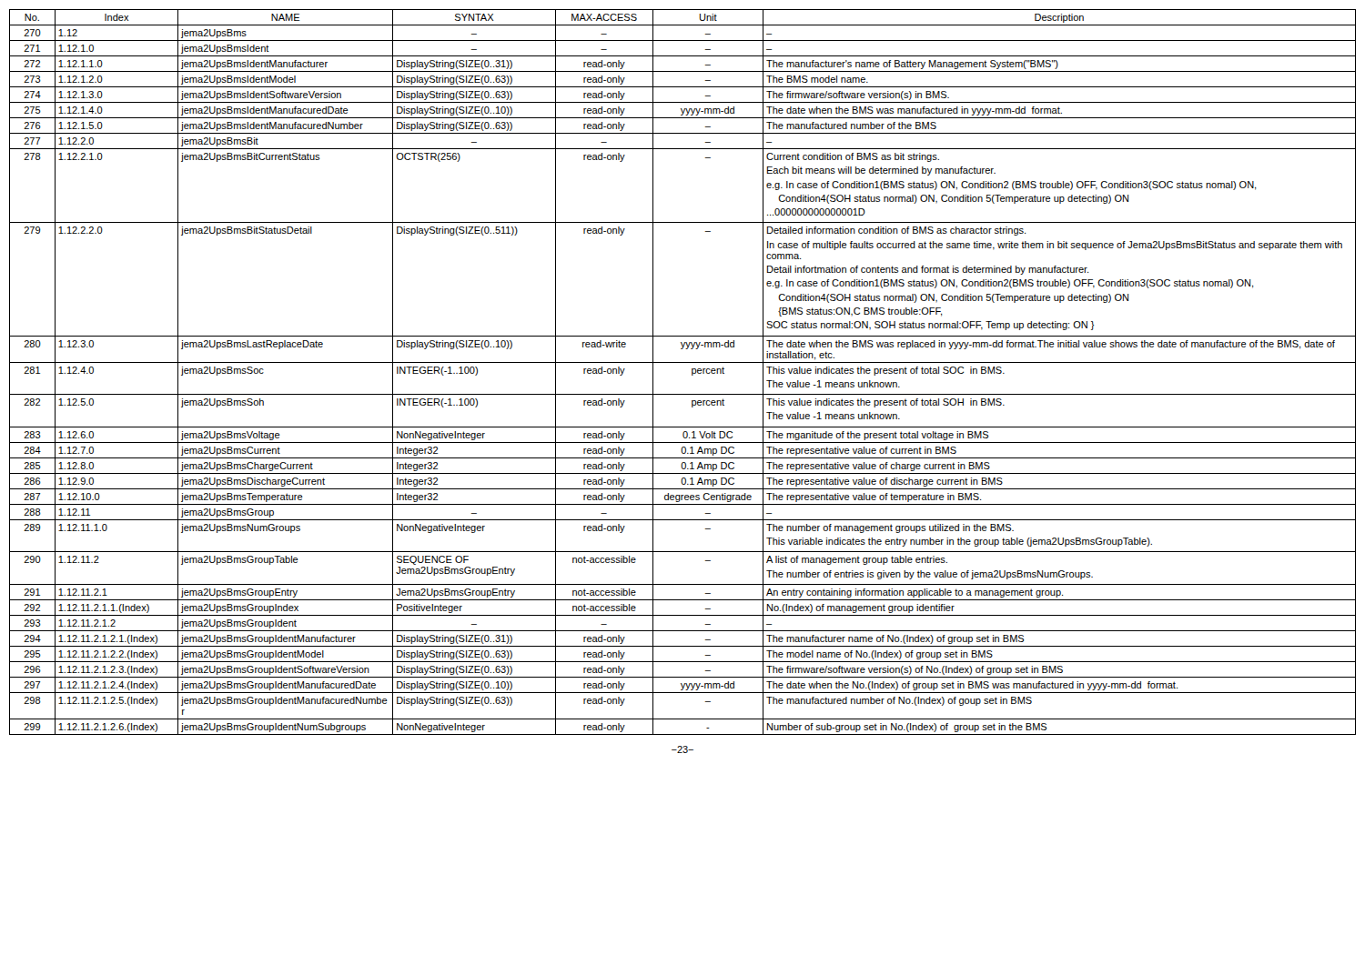| No. | Index | NAME | SYNTAX | MAX-ACCESS | Unit | Description |
| --- | --- | --- | --- | --- | --- | --- |
| 270 | 1.12 | jema2UpsBms | – | – | – | – |
| 271 | 1.12.1.0 | jema2UpsBmsIdent | – | – | – | – |
| 272 | 1.12.1.1.0 | jema2UpsBmsIdentManufacturer | DisplayString(SIZE(0..31)) | read-only | – | The manufacturer's name of Battery Management System("BMS") |
| 273 | 1.12.1.2.0 | jema2UpsBmsIdentModel | DisplayString(SIZE(0..63)) | read-only | – | The BMS model name. |
| 274 | 1.12.1.3.0 | jema2UpsBmsIdentSoftwareVersion | DisplayString(SIZE(0..63)) | read-only | – | The firmware/software version(s) in BMS. |
| 275 | 1.12.1.4.0 | jema2UpsBmsIdentManufacuredDate | DisplayString(SIZE(0..10)) | read-only | yyyy-mm-dd | The date when the BMS was manufactured in yyyy-mm-dd format. |
| 276 | 1.12.1.5.0 | jema2UpsBmsIdentManufacuredNumber | DisplayString(SIZE(0..63)) | read-only | – | The manufactured number of the BMS |
| 277 | 1.12.2.0 | jema2UpsBmsBit | – | – | – | – |
| 278 | 1.12.2.1.0 | jema2UpsBmsBitCurrentStatus | OCTSTR(256) | read-only | – | Current condition of BMS as bit strings. Each bit means will be determined by manufacturer. e.g. In case of Condition1(BMS status) ON, Condition2 (BMS trouble) OFF, Condition3(SOC status nomal) ON, Condition4(SOH status normal) ON, Condition 5(Temperature up detecting) ON ...000000000000001D |
| 279 | 1.12.2.2.0 | jema2UpsBmsBitStatusDetail | DisplayString(SIZE(0..511)) | read-only | – | Detailed information condition of BMS as charactor strings. In case of multiple faults occurred at the same time, write them in bit sequence of Jema2UpsBmsBitStatus and separate them with comma. Detail infortmation of contents and format is determined by manufacturer. e.g. In case of Condition1(BMS status) ON, Condition2(BMS trouble) OFF, Condition3(SOC status nomal) ON, Condition4(SOH status normal) ON, Condition 5(Temperature up detecting) ON {BMS status:ON,C BMS trouble:OFF, SOC status normal:ON, SOH status normal:OFF, Temp up detecting: ON } |
| 280 | 1.12.3.0 | jema2UpsBmsLastReplaceDate | DisplayString(SIZE(0..10)) | read-write | yyyy-mm-dd | The date when the BMS was replaced in yyyy-mm-dd format.The initial value shows the date of manufacture of the BMS, date of installation, etc. |
| 281 | 1.12.4.0 | jema2UpsBmsSoc | INTEGER(-1..100) | read-only | percent | This value indicates the present of total SOC in BMS. The value -1 means unknown. |
| 282 | 1.12.5.0 | jema2UpsBmsSoh | INTEGER(-1..100) | read-only | percent | This value indicates the present of total SOH in BMS. The value -1 means unknown. |
| 283 | 1.12.6.0 | jema2UpsBmsVoltage | NonNegativeInteger | read-only | 0.1 Volt DC | The mganitude of the present total voltage in BMS |
| 284 | 1.12.7.0 | jema2UpsBmsCurrent | Integer32 | read-only | 0.1 Amp DC | The representative value of current in BMS |
| 285 | 1.12.8.0 | jema2UpsBmsChargeCurrent | Integer32 | read-only | 0.1 Amp DC | The representative value of charge current in BMS |
| 286 | 1.12.9.0 | jema2UpsBmsDischargeCurrent | Integer32 | read-only | 0.1 Amp DC | The representative value of discharge current in BMS |
| 287 | 1.12.10.0 | jema2UpsBmsTemperature | Integer32 | read-only | degrees Centigrade | The representative value of temperature in BMS. |
| 288 | 1.12.11 | jema2UpsBmsGroup | – | – | – | – |
| 289 | 1.12.11.1.0 | jema2UpsBmsNumGroups | NonNegativeInteger | read-only | – | The number of management groups utilized in the BMS. This variable indicates the entry number in the group table (jema2UpsBmsGroupTable). |
| 290 | 1.12.11.2 | jema2UpsBmsGroupTable | SEQUENCE OF Jema2UpsBmsGroupEntry | not-accessible | – | A list of management group table entries. The number of entries is given by the value of jema2UpsBmsNumGroups. |
| 291 | 1.12.11.2.1 | jema2UpsBmsGroupEntry | Jema2UpsBmsGroupEntry | not-accessible | – | An entry containing information applicable to a management group. |
| 292 | 1.12.11.2.1.1.(Index) | jema2UpsBmsGroupIndex | PositiveInteger | not-accessible | – | No.(Index) of management group identifier |
| 293 | 1.12.11.2.1.2 | jema2UpsBmsGroupIdent | – | – | – | – |
| 294 | 1.12.11.2.1.2.1.(Index) | jema2UpsBmsGroupIdentManufacturer | DisplayString(SIZE(0..31)) | read-only | – | The manufacturer name of No.(Index) of group set in BMS |
| 295 | 1.12.11.2.1.2.2.(Index) | jema2UpsBmsGroupIdentModel | DisplayString(SIZE(0..63)) | read-only | – | The model name of No.(Index) of group set in BMS |
| 296 | 1.12.11.2.1.2.3.(Index) | jema2UpsBmsGroupIdentSoftwareVersion | DisplayString(SIZE(0..63)) | read-only | – | The firmware/software version(s) of No.(Index) of group set in BMS |
| 297 | 1.12.11.2.1.2.4.(Index) | jema2UpsBmsGroupIdentManufacuredDate | DisplayString(SIZE(0..10)) | read-only | yyyy-mm-dd | The date when the No.(Index) of group set in BMS was manufactured in yyyy-mm-dd format. |
| 298 | 1.12.11.2.1.2.5.(Index) | jema2UpsBmsGroupIdentManufacuredNumber | DisplayString(SIZE(0..63)) | read-only | – | The manufactured number of No.(Index) of goup set in BMS |
| 299 | 1.12.11.2.1.2.6.(Index) | jema2UpsBmsGroupIdentNumSubgroups | NonNegativeInteger | read-only | - | Number of sub-group set in No.(Index) of group set in the BMS |
−23−